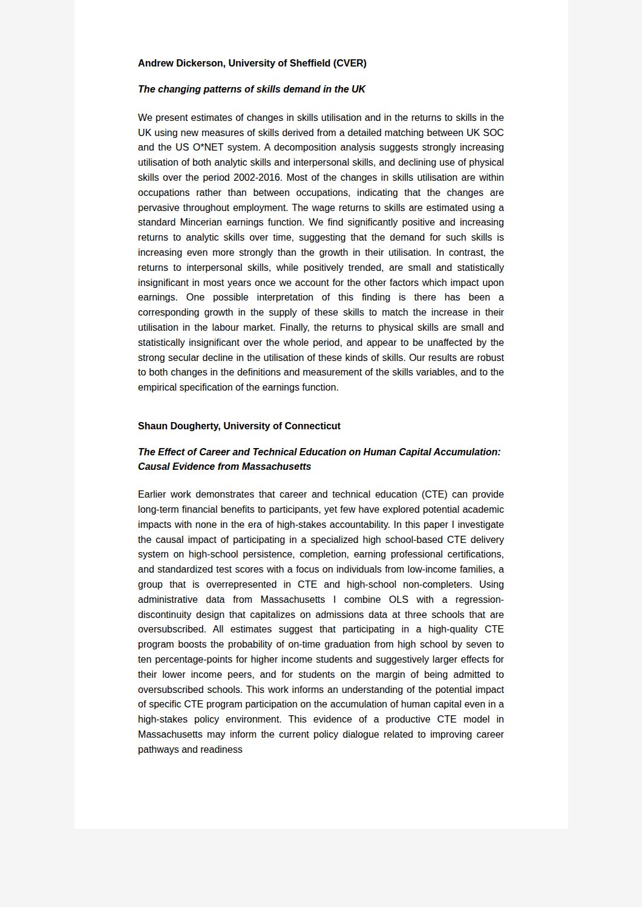Andrew Dickerson, University of Sheffield (CVER)
The changing patterns of skills demand in the UK
We present estimates of changes in skills utilisation and in the returns to skills in the UK using new measures of skills derived from a detailed matching between UK SOC and the US O*NET system. A decomposition analysis suggests strongly increasing utilisation of both analytic skills and interpersonal skills, and declining use of physical skills over the period 2002-2016. Most of the changes in skills utilisation are within occupations rather than between occupations, indicating that the changes are pervasive throughout employment. The wage returns to skills are estimated using a standard Mincerian earnings function. We find significantly positive and increasing returns to analytic skills over time, suggesting that the demand for such skills is increasing even more strongly than the growth in their utilisation. In contrast, the returns to interpersonal skills, while positively trended, are small and statistically insignificant in most years once we account for the other factors which impact upon earnings. One possible interpretation of this finding is there has been a corresponding growth in the supply of these skills to match the increase in their utilisation in the labour market. Finally, the returns to physical skills are small and statistically insignificant over the whole period, and appear to be unaffected by the strong secular decline in the utilisation of these kinds of skills. Our results are robust to both changes in the definitions and measurement of the skills variables, and to the empirical specification of the earnings function.
Shaun Dougherty, University of Connecticut
The Effect of Career and Technical Education on Human Capital Accumulation: Causal Evidence from Massachusetts
Earlier work demonstrates that career and technical education (CTE) can provide long-term financial benefits to participants, yet few have explored potential academic impacts with none in the era of high-stakes accountability. In this paper I investigate the causal impact of participating in a specialized high school-based CTE delivery system on high-school persistence, completion, earning professional certifications, and standardized test scores with a focus on individuals from low-income families, a group that is overrepresented in CTE and high-school non-completers. Using administrative data from Massachusetts I combine OLS with a regression-discontinuity design that capitalizes on admissions data at three schools that are oversubscribed. All estimates suggest that participating in a high-quality CTE program boosts the probability of on-time graduation from high school by seven to ten percentage-points for higher income students and suggestively larger effects for their lower income peers, and for students on the margin of being admitted to oversubscribed schools. This work informs an understanding of the potential impact of specific CTE program participation on the accumulation of human capital even in a high-stakes policy environment. This evidence of a productive CTE model in Massachusetts may inform the current policy dialogue related to improving career pathways and readiness